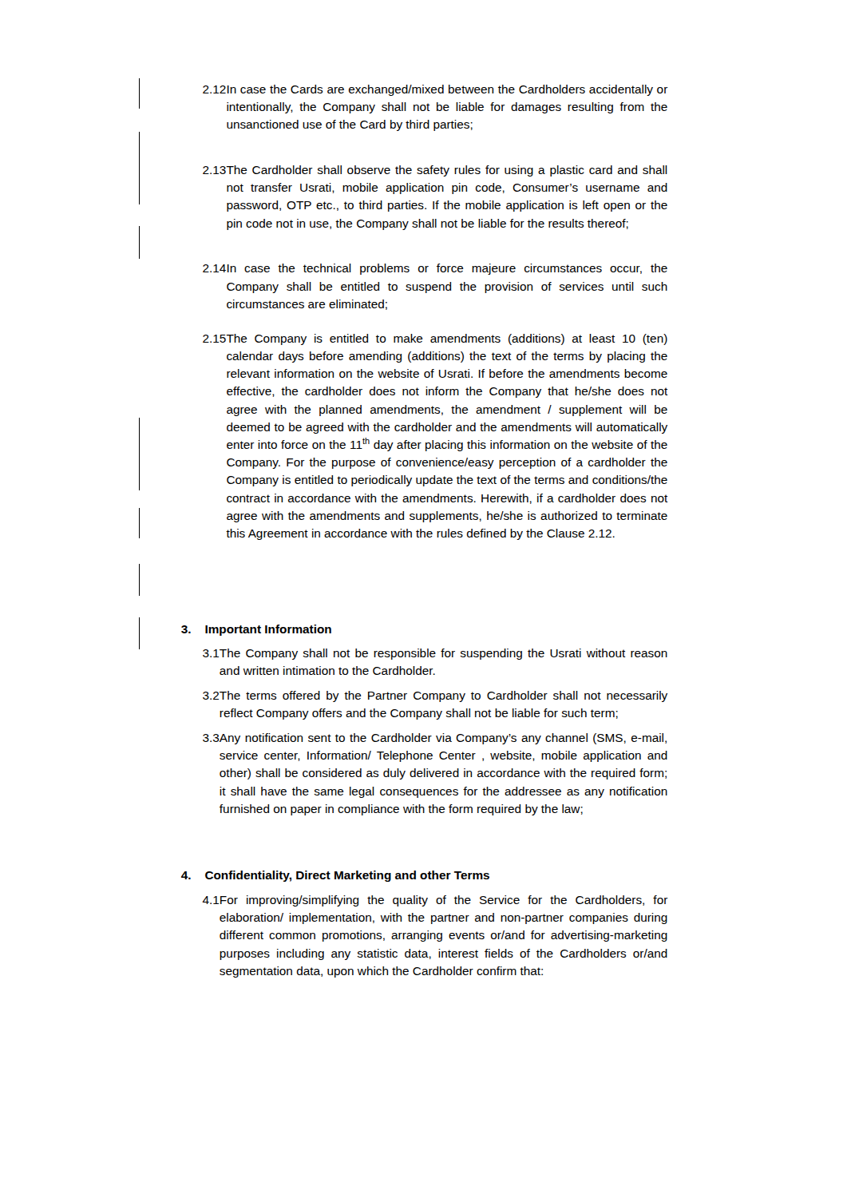2.12
In case the Cards are exchanged/mixed between the Cardholders accidentally or intentionally, the Company shall not be liable for damages resulting from the unsanctioned use of the Card by third parties;
2.13
The Cardholder shall observe the safety rules for using a plastic card and shall not transfer Usrati, mobile application pin code, Consumer’s username and password, OTP etc., to third parties. If the mobile application is left open or the pin code not in use, the Company shall not be liable for the results thereof;
2.14
In case the technical problems or force majeure circumstances occur, the Company shall be entitled to suspend the provision of services until such circumstances are eliminated;
2.15
The Company is entitled to make amendments (additions) at least 10 (ten) calendar days before amending (additions) the text of the terms by placing the relevant information on the website of Usrati. If before the amendments become effective, the cardholder does not inform the Company that he/she does not agree with the planned amendments, the amendment / supplement will be deemed to be agreed with the cardholder and the amendments will automatically enter into force on the 11th day after placing this information on the website of the Company. For the purpose of convenience/easy perception of a cardholder the Company is entitled to periodically update the text of the terms and conditions/the contract in accordance with the amendments. Herewith, if a cardholder does not agree with the amendments and supplements, he/she is authorized to terminate this Agreement in accordance with the rules defined by the Clause 2.12.
3.
Important Information
3.1
The Company shall not be responsible for suspending the Usrati without reason and written intimation to the Cardholder.
3.2
The terms offered by the Partner Company to Cardholder shall not necessarily reflect Company offers and the Company shall not be liable for such term;
3.3
Any notification sent to the Cardholder via Company’s any channel (SMS, e-mail, service center, Information/ Telephone Center , website, mobile application and other) shall be considered as duly delivered in accordance with the required form; it shall have the same legal consequences for the addressee as any notification furnished on paper in compliance with the form required by the law;
4.
Confidentiality, Direct Marketing and other Terms
4.1
For improving/simplifying the quality of the Service for the Cardholders, for elaboration/ implementation, with the partner and non-partner companies during different common promotions, arranging events or/and for advertising-marketing purposes including any statistic data, interest fields of the Cardholders or/and segmentation data, upon which the Cardholder confirm that: